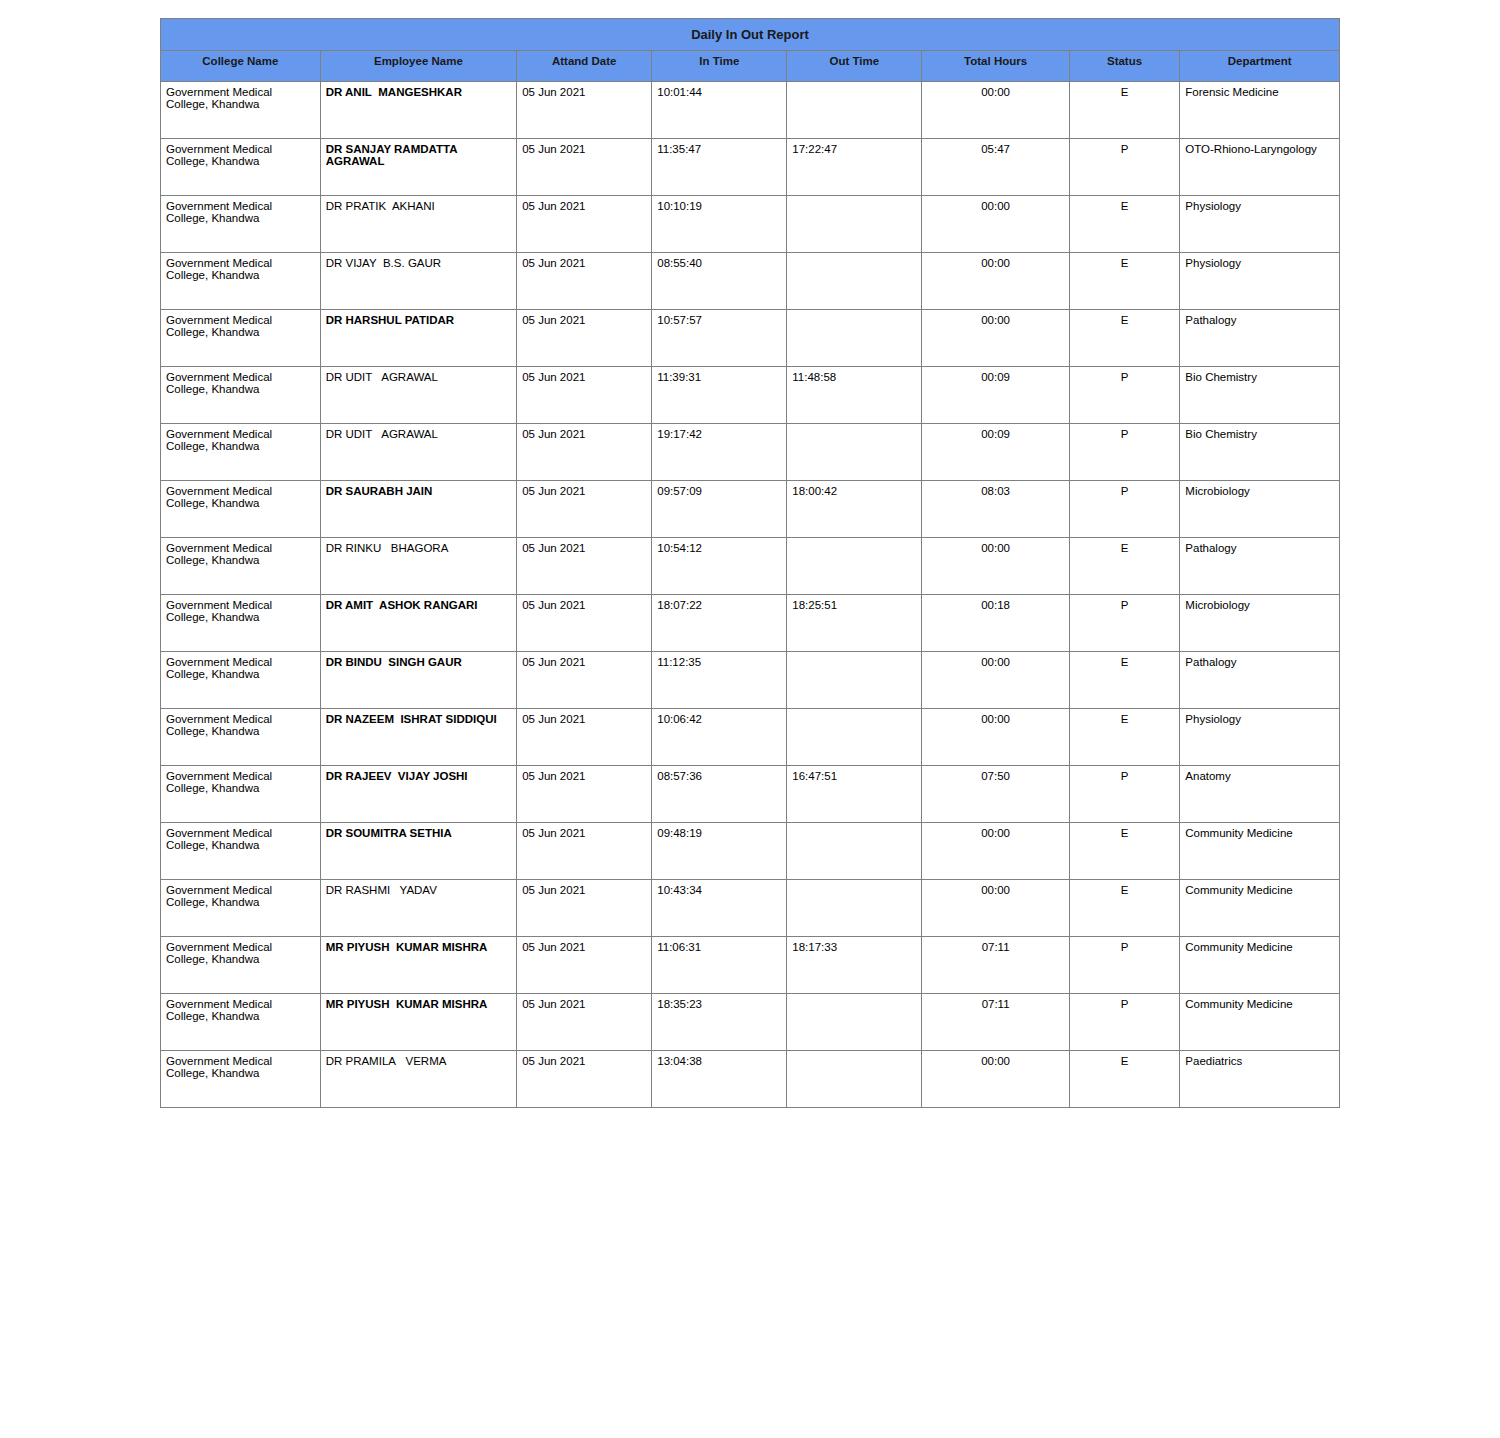Daily In Out Report
| College Name | Employee Name | Attand Date | In Time | Out Time | Total Hours | Status | Department |
| --- | --- | --- | --- | --- | --- | --- | --- |
| Government Medical College, Khandwa | DR ANIL MANGESHKAR | 05 Jun 2021 | 10:01:44 | | 00:00 | E | Forensic Medicine |
| Government Medical College, Khandwa | DR SANJAY RAMDATTA AGRAWAL | 05 Jun 2021 | 11:35:47 | 17:22:47 | 05:47 | P | OTO-Rhiono-Laryngology |
| Government Medical College, Khandwa | DR PRATIK AKHANI | 05 Jun 2021 | 10:10:19 | | 00:00 | E | Physiology |
| Government Medical College, Khandwa | DR VIJAY B.S. GAUR | 05 Jun 2021 | 08:55:40 | | 00:00 | E | Physiology |
| Government Medical College, Khandwa | DR HARSHUL PATIDAR | 05 Jun 2021 | 10:57:57 | | 00:00 | E | Pathalogy |
| Government Medical College, Khandwa | DR UDIT AGRAWAL | 05 Jun 2021 | 11:39:31 | 11:48:58 | 00:09 | P | Bio Chemistry |
| Government Medical College, Khandwa | DR UDIT AGRAWAL | 05 Jun 2021 | 19:17:42 | | 00:09 | P | Bio Chemistry |
| Government Medical College, Khandwa | DR SAURABH JAIN | 05 Jun 2021 | 09:57:09 | 18:00:42 | 08:03 | P | Microbiology |
| Government Medical College, Khandwa | DR RINKU BHAGORA | 05 Jun 2021 | 10:54:12 | | 00:00 | E | Pathalogy |
| Government Medical College, Khandwa | DR AMIT ASHOK RANGARI | 05 Jun 2021 | 18:07:22 | 18:25:51 | 00:18 | P | Microbiology |
| Government Medical College, Khandwa | DR BINDU SINGH GAUR | 05 Jun 2021 | 11:12:35 | | 00:00 | E | Pathalogy |
| Government Medical College, Khandwa | DR NAZEEM ISHRAT SIDDIQUI | 05 Jun 2021 | 10:06:42 | | 00:00 | E | Physiology |
| Government Medical College, Khandwa | DR RAJEEV VIJAY JOSHI | 05 Jun 2021 | 08:57:36 | 16:47:51 | 07:50 | P | Anatomy |
| Government Medical College, Khandwa | DR SOUMITRA SETHIA | 05 Jun 2021 | 09:48:19 | | 00:00 | E | Community Medicine |
| Government Medical College, Khandwa | DR RASHMI YADAV | 05 Jun 2021 | 10:43:34 | | 00:00 | E | Community Medicine |
| Government Medical College, Khandwa | MR PIYUSH KUMAR MISHRA | 05 Jun 2021 | 11:06:31 | 18:17:33 | 07:11 | P | Community Medicine |
| Government Medical College, Khandwa | MR PIYUSH KUMAR MISHRA | 05 Jun 2021 | 18:35:23 | | 07:11 | P | Community Medicine |
| Government Medical College, Khandwa | DR PRAMILA VERMA | 05 Jun 2021 | 13:04:38 | | 00:00 | E | Paediatrics |